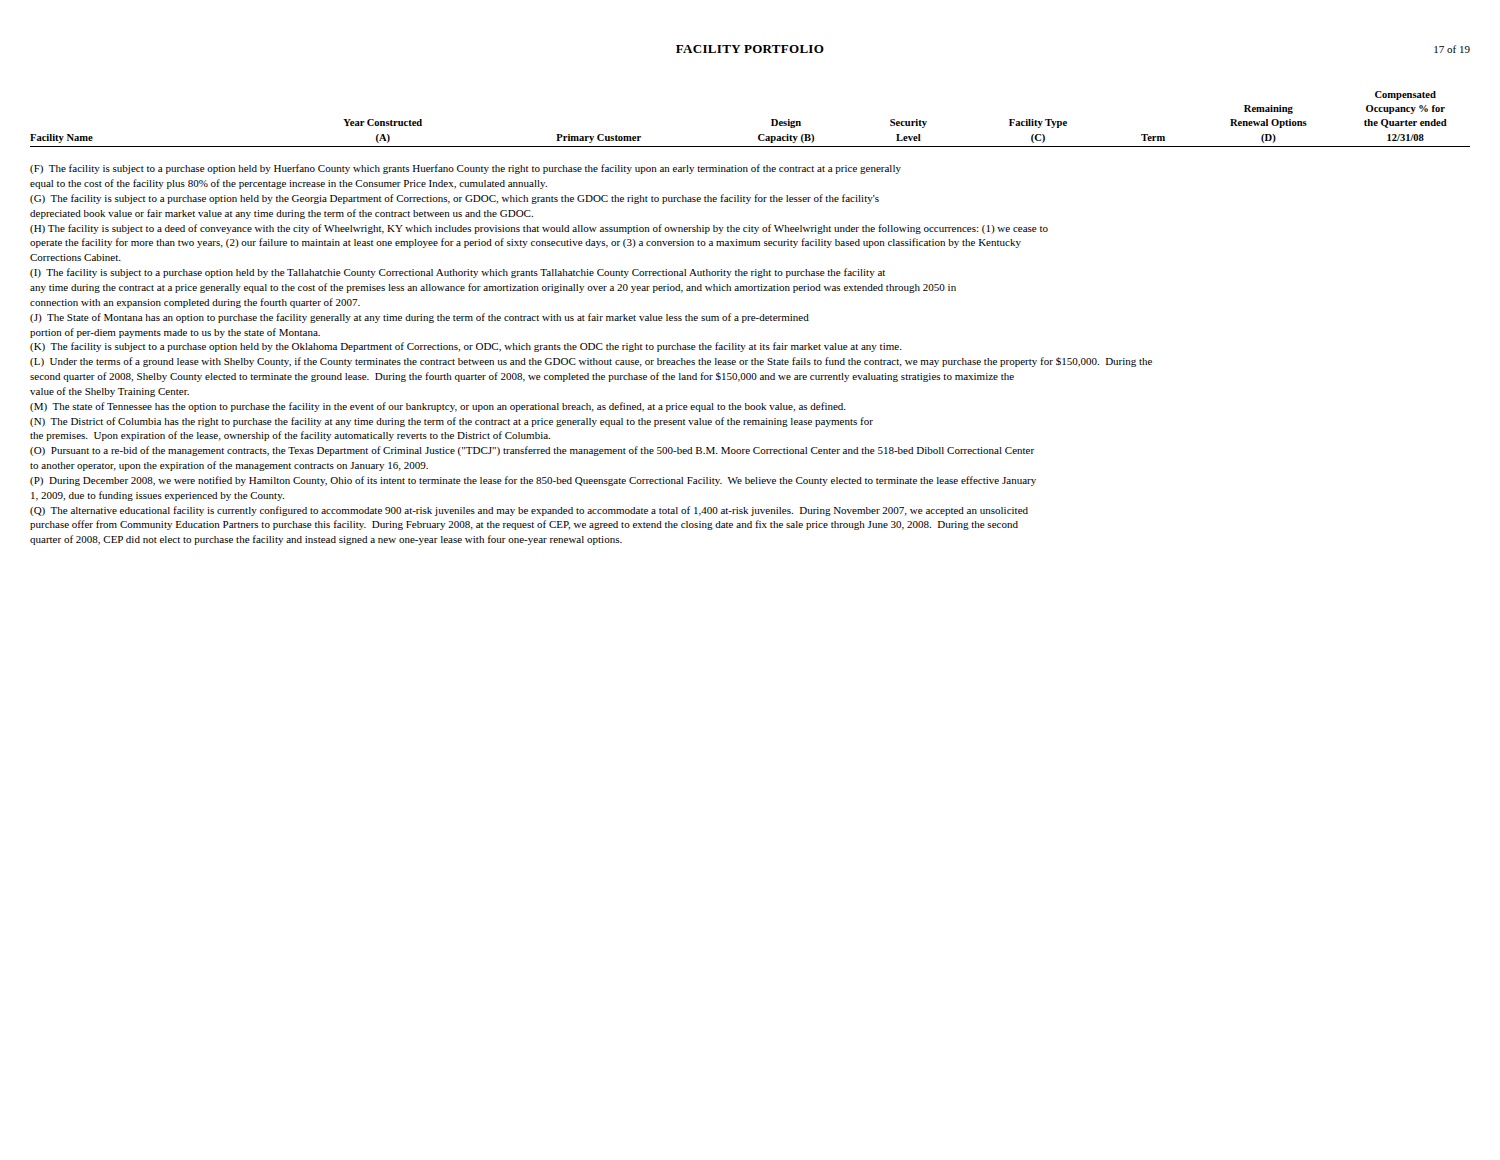FACILITY PORTFOLIO
17 of 19
| | Year Constructed | | Design | Security | Facility Type | | Remaining Renewal Options | Compensated Occupancy % for the Quarter ended |
| Facility Name | (A) | Primary Customer | Capacity (B) | Level | (C) | Term | (D) | 12/31/08 |
(F) The facility is subject to a purchase option held by Huerfano County which grants Huerfano County the right to purchase the facility upon an early termination of the contract at a price generally
equal to the cost of the facility plus 80% of the percentage increase in the Consumer Price Index, cumulated annually.
(G) The facility is subject to a purchase option held by the Georgia Department of Corrections, or GDOC, which grants the GDOC the right to purchase the facility for the lesser of the facility's
depreciated book value or fair market value at any time during the term of the contract between us and the GDOC.
(H) The facility is subject to a deed of conveyance with the city of Wheelwright, KY which includes provisions that would allow assumption of ownership by the city of Wheelwright under the following occurrences: (1) we cease to
operate the facility for more than two years, (2) our failure to maintain at least one employee for a period of sixty consecutive days, or (3) a conversion to a maximum security facility based upon classification by the Kentucky
Corrections Cabinet.
(I) The facility is subject to a purchase option held by the Tallahatchie County Correctional Authority which grants Tallahatchie County Correctional Authority the right to purchase the facility at
any time during the contract at a price generally equal to the cost of the premises less an allowance for amortization originally over a 20 year period, and which amortization period was extended through 2050 in
connection with an expansion completed during the fourth quarter of 2007.
(J) The State of Montana has an option to purchase the facility generally at any time during the term of the contract with us at fair market value less the sum of a pre-determined
portion of per-diem payments made to us by the state of Montana.
(K) The facility is subject to a purchase option held by the Oklahoma Department of Corrections, or ODC, which grants the ODC the right to purchase the facility at its fair market value at any time.
(L) Under the terms of a ground lease with Shelby County, if the County terminates the contract between us and the GDOC without cause, or breaches the lease or the State fails to fund the contract, we may purchase the property for $150,000. During the
second quarter of 2008, Shelby County elected to terminate the ground lease. During the fourth quarter of 2008, we completed the purchase of the land for $150,000 and we are currently evaluating stratigies to maximize the
value of the Shelby Training Center.
(M) The state of Tennessee has the option to purchase the facility in the event of our bankruptcy, or upon an operational breach, as defined, at a price equal to the book value, as defined.
(N) The District of Columbia has the right to purchase the facility at any time during the term of the contract at a price generally equal to the present value of the remaining lease payments for
the premises. Upon expiration of the lease, ownership of the facility automatically reverts to the District of Columbia.
(O) Pursuant to a re-bid of the management contracts, the Texas Department of Criminal Justice ("TDCJ") transferred the management of the 500-bed B.M. Moore Correctional Center and the 518-bed Diboll Correctional Center
to another operator, upon the expiration of the management contracts on January 16, 2009.
(P) During December 2008, we were notified by Hamilton County, Ohio of its intent to terminate the lease for the 850-bed Queensgate Correctional Facility. We believe the County elected to terminate the lease effective January
1, 2009, due to funding issues experienced by the County.
(Q) The alternative educational facility is currently configured to accommodate 900 at-risk juveniles and may be expanded to accommodate a total of 1,400 at-risk juveniles. During November 2007, we accepted an unsolicited
purchase offer from Community Education Partners to purchase this facility. During February 2008, at the request of CEP, we agreed to extend the closing date and fix the sale price through June 30, 2008. During the second
quarter of 2008, CEP did not elect to purchase the facility and instead signed a new one-year lease with four one-year renewal options.